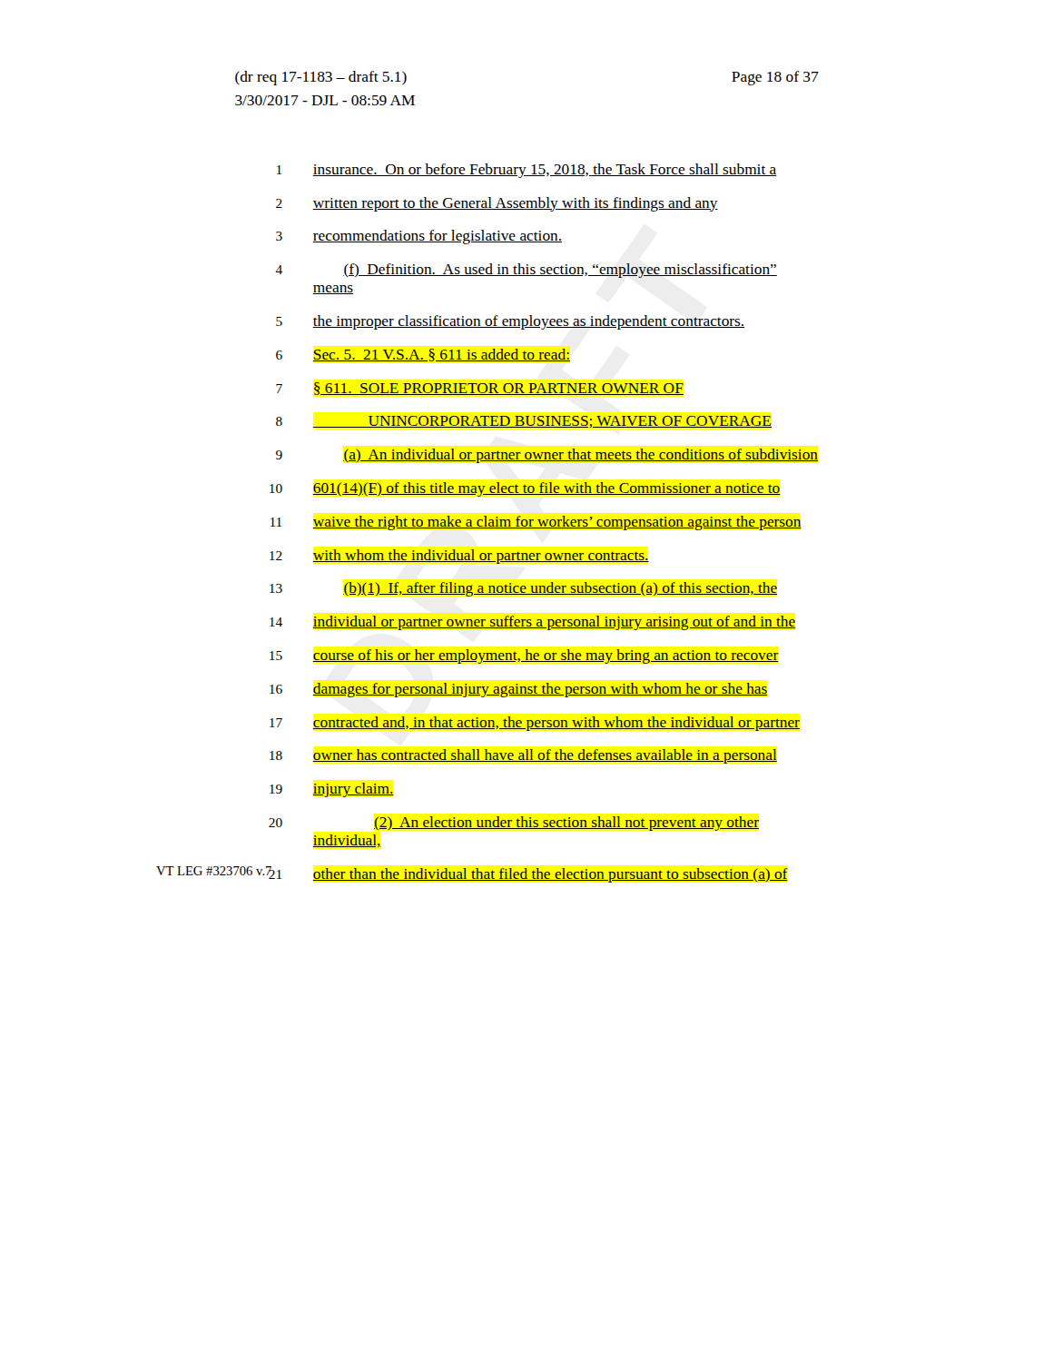DRAFT
(dr req 17-1183 – draft 5.1)
3/30/2017 - DJL - 08:59 AM
Page 18 of 37
1
insurance. On or before February 15, 2018, the Task Force shall submit a
2
written report to the General Assembly with its findings and any
3
recommendations for legislative action.
4
(f) Definition. As used in this section, “employee misclassification” means
5
the improper classification of employees as independent contractors.
6
Sec. 5. 21 V.S.A. § 611 is added to read:
7
§ 611. SOLE PROPRIETOR OR PARTNER OWNER OF
8
UNINCORPORATED BUSINESS; WAIVER OF COVERAGE
9
(a) An individual or partner owner that meets the conditions of subdivision
10
601(14)(F) of this title may elect to file with the Commissioner a notice to
11
waive the right to make a claim for workers’ compensation against the person
12
with whom the individual or partner owner contracts.
13
(b)(1) If, after filing a notice under subsection (a) of this section, the
14
individual or partner owner suffers a personal injury arising out of and in the
15
course of his or her employment, he or she may bring an action to recover
16
damages for personal injury against the person with whom he or she has
17
contracted and, in that action, the person with whom the individual or partner
18
owner has contracted shall have all of the defenses available in a personal
19
injury claim.
20
(2) An election under this section shall not prevent any other individual,
21
other than the individual that filed the election pursuant to subsection (a) of
VT LEG #323706 v.7